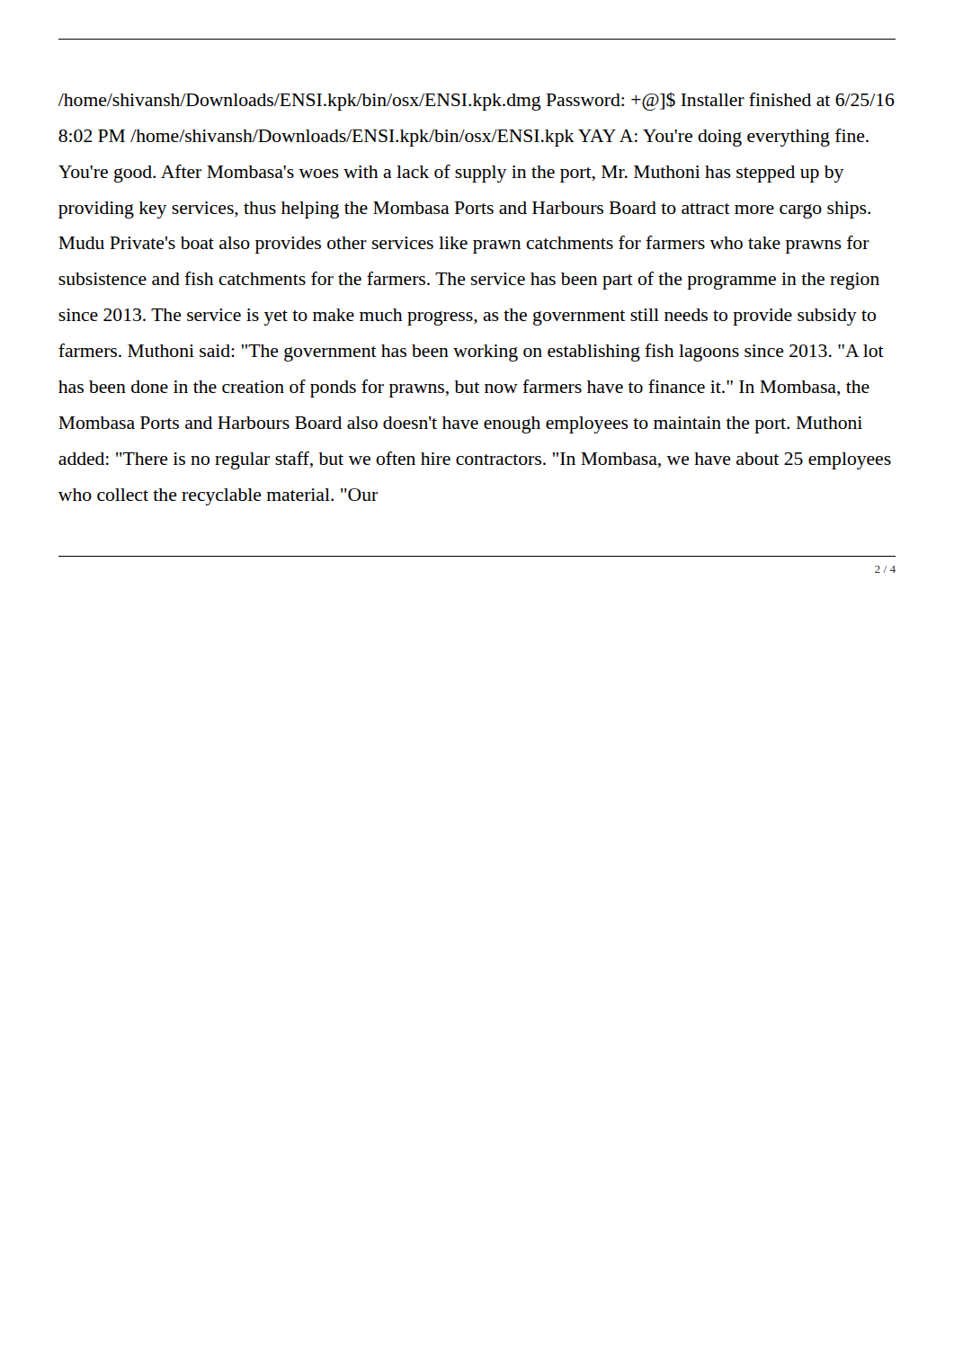/home/shivansh/Downloads/ENSI.kpk/bin/osx/ENSI.kpk.dmg Password: +@]$ Installer finished at 6/25/16 8:02 PM /home/shivansh/Downloads/ENSI.kpk/bin/osx/ENSI.kpk YAY A: You're doing everything fine. You're good. After Mombasa's woes with a lack of supply in the port, Mr. Muthoni has stepped up by providing key services, thus helping the Mombasa Ports and Harbours Board to attract more cargo ships. Mudu Private's boat also provides other services like prawn catchments for farmers who take prawns for subsistence and fish catchments for the farmers. The service has been part of the programme in the region since 2013. The service is yet to make much progress, as the government still needs to provide subsidy to farmers. Muthoni said: "The government has been working on establishing fish lagoons since 2013. "A lot has been done in the creation of ponds for prawns, but now farmers have to finance it." In Mombasa, the Mombasa Ports and Harbours Board also doesn't have enough employees to maintain the port. Muthoni added: "There is no regular staff, but we often hire contractors. "In Mombasa, we have about 25 employees who collect the recyclable material. "Our
2 / 4